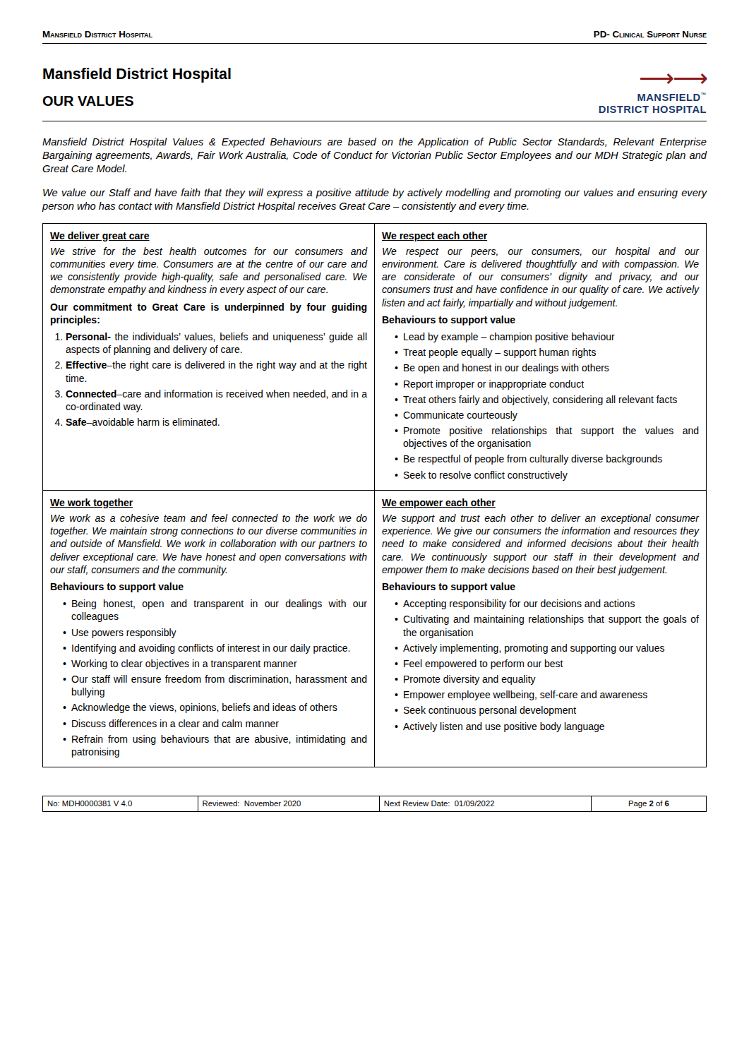Mansfield District Hospital PD- Clinical Support Nurse
Mansfield District Hospital
OUR VALUES
⟶⟶
MANSFIELD™
DISTRICT HOSPITAL
Mansfield District Hospital Values & Expected Behaviours are based on the Application of Public Sector Standards, Relevant Enterprise Bargaining agreements, Awards, Fair Work Australia, Code of Conduct for Victorian Public Sector Employees and our MDH Strategic plan and Great Care Model.
We value our Staff and have faith that they will express a positive attitude by actively modelling and promoting our values and ensuring every person who has contact with Mansfield District Hospital receives Great Care – consistently and every time.
| We deliver great care We strive for the best health outcomes for our consumers and communities every time. Consumers are at the centre of our care and we consistently provide high-quality, safe and personalised care. We demonstrate empathy and kindness in every aspect of our care. Our commitment to Great Care is underpinned by four guiding principles: Personal- the individuals’ values, beliefs and uniqueness’ guide all aspects of planning and delivery of care. Effective –the right care is delivered in the right way and at the right time. Connected –care and information is received when needed, and in a co-ordinated way. Safe –avoidable harm is eliminated. | We respect each other We respect our peers, our consumers, our hospital and our environment. Care is delivered thoughtfully and with compassion. We are considerate of our consumers’ dignity and privacy, and our consumers trust and have confidence in our quality of care. We actively listen and act fairly, impartially and without judgement. Behaviours to support value Lead by example – champion positive behaviour Treat people equally – support human rights Be open and honest in our dealings with others Report improper or inappropriate conduct Treat others fairly and objectively, considering all relevant facts Communicate courteously Promote positive relationships that support the values and objectives of the organisation Be respectful of people from culturally diverse backgrounds Seek to resolve conflict constructively |
| We work together We work as a cohesive team and feel connected to the work we do together. We maintain strong connections to our diverse communities in and outside of Mansfield. We work in collaboration with our partners to deliver exceptional care. We have honest and open conversations with our staff, consumers and the community. Behaviours to support value Being honest, open and transparent in our dealings with our colleagues Use powers responsibly Identifying and avoiding conflicts of interest in our daily practice. Working to clear objectives in a transparent manner Our staff will ensure freedom from discrimination, harassment and bullying Acknowledge the views, opinions, beliefs and ideas of others Discuss differences in a clear and calm manner Refrain from using behaviours that are abusive, intimidating and patronising | We empower each other We support and trust each other to deliver an exceptional consumer experience. We give our consumers the information and resources they need to make considered and informed decisions about their health care. We continuously support our staff in their development and empower them to make decisions based on their best judgement. Behaviours to support value Accepting responsibility for our decisions and actions Cultivating and maintaining relationships that support the goals of the organisation Actively implementing, promoting and supporting our values Feel empowered to perform our best Promote diversity and equality Empower employee wellbeing, self-care and awareness Seek continuous personal development Actively listen and use positive body language |
No: MDH0000381 V 4.0
Reviewed: November 2020
Next Review Date: 01/09/2022
Page 2 of 6